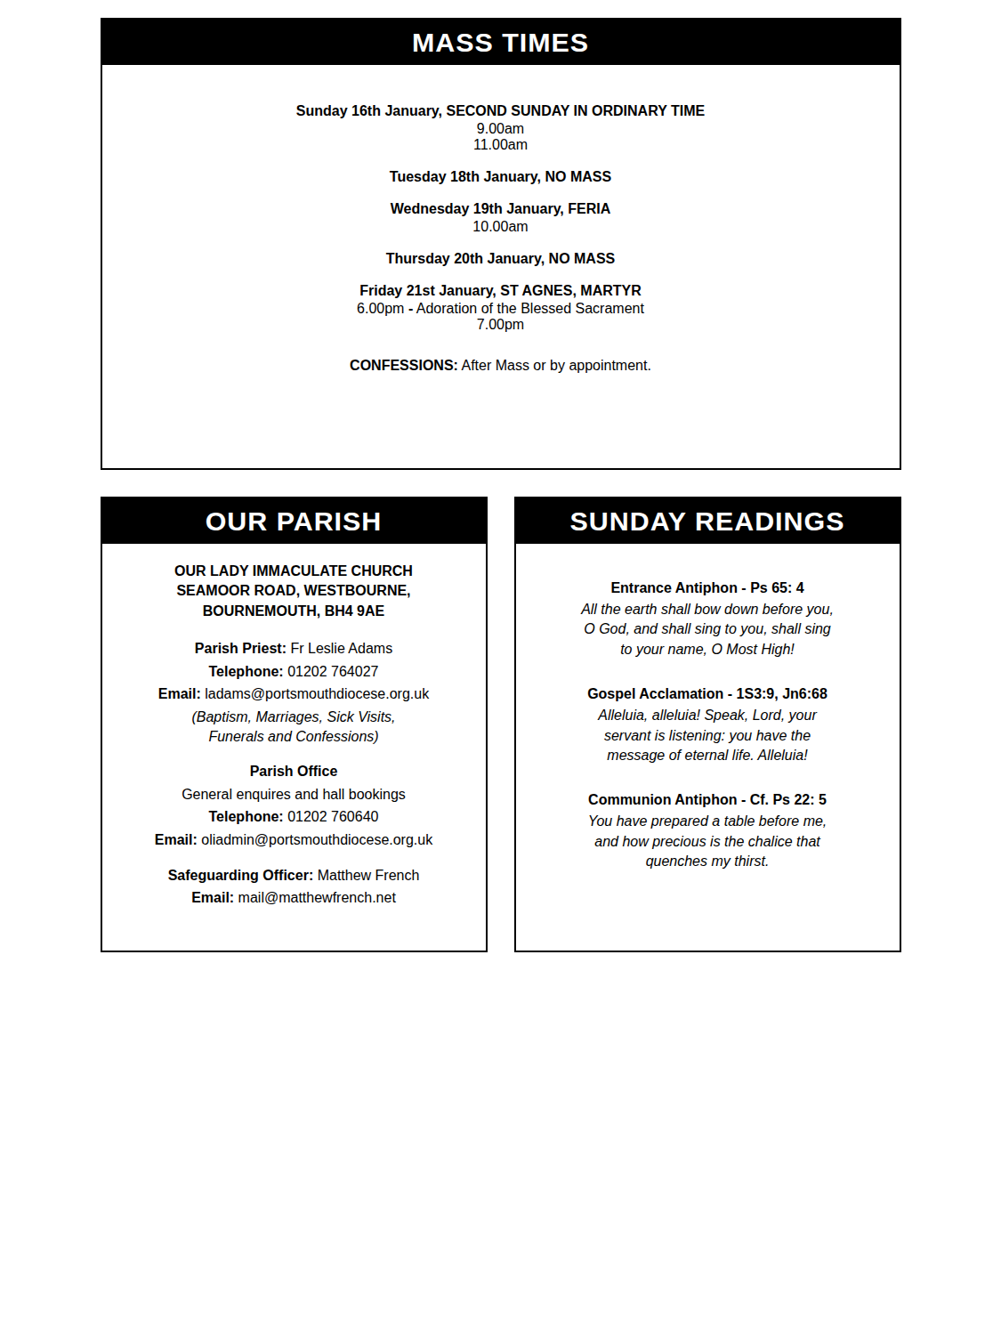MASS TIMES
Sunday 16th January, SECOND SUNDAY IN ORDINARY TIME
9.00am
11.00am
Tuesday 18th January, NO MASS
Wednesday 19th January, FERIA
10.00am
Thursday 20th January, NO MASS
Friday 21st January, ST AGNES, MARTYR
6.00pm - Adoration of the Blessed Sacrament
7.00pm
CONFESSIONS: After Mass or by appointment.
OUR PARISH
OUR LADY IMMACULATE CHURCH
SEAMOOR ROAD, WESTBOURNE,
BOURNEMOUTH, BH4 9AE
Parish Priest: Fr Leslie Adams
Telephone: 01202 764027
Email: ladams@portsmouthdiocese.org.uk
(Baptism, Marriages, Sick Visits,
Funerals and Confessions)
Parish Office
General enquires and hall bookings
Telephone: 01202 760640
Email: oliadmin@portsmouthdiocese.org.uk
Safeguarding Officer: Matthew French
Email: mail@matthewfrench.net
SUNDAY READINGS
Entrance Antiphon - Ps 65: 4
All the earth shall bow down before you,
O God, and shall sing to you, shall sing
to your name, O Most High!
Gospel Acclamation - 1S3:9, Jn6:68
Alleluia, alleluia! Speak, Lord, your
servant is listening: you have the
message of eternal life. Alleluia!
Communion Antiphon - Cf. Ps 22: 5
You have prepared a table before me,
and how precious is the chalice that
quenches my thirst.